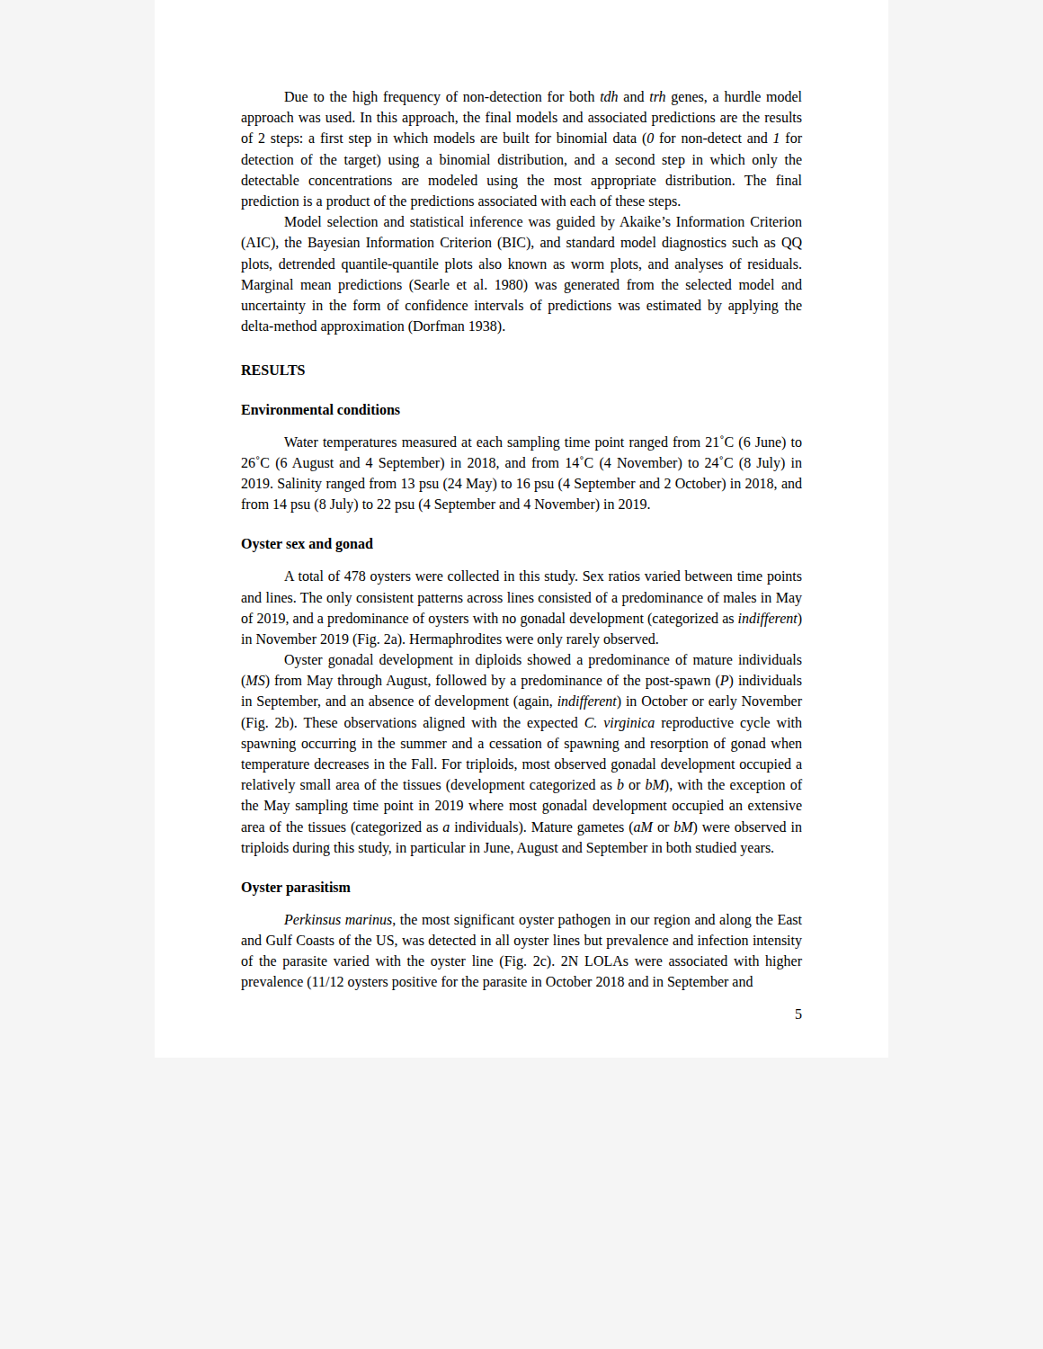Due to the high frequency of non-detection for both tdh and trh genes, a hurdle model approach was used. In this approach, the final models and associated predictions are the results of 2 steps: a first step in which models are built for binomial data (0 for non-detect and 1 for detection of the target) using a binomial distribution, and a second step in which only the detectable concentrations are modeled using the most appropriate distribution. The final prediction is a product of the predictions associated with each of these steps.
Model selection and statistical inference was guided by Akaike’s Information Criterion (AIC), the Bayesian Information Criterion (BIC), and standard model diagnostics such as QQ plots, detrended quantile-quantile plots also known as worm plots, and analyses of residuals. Marginal mean predictions (Searle et al. 1980) was generated from the selected model and uncertainty in the form of confidence intervals of predictions was estimated by applying the delta-method approximation (Dorfman 1938).
RESULTS
Environmental conditions
Water temperatures measured at each sampling time point ranged from 21˚C (6 June) to 26˚C (6 August and 4 September) in 2018, and from 14˚C (4 November) to 24˚C (8 July) in 2019. Salinity ranged from 13 psu (24 May) to 16 psu (4 September and 2 October) in 2018, and from 14 psu (8 July) to 22 psu (4 September and 4 November) in 2019.
Oyster sex and gonad
A total of 478 oysters were collected in this study. Sex ratios varied between time points and lines. The only consistent patterns across lines consisted of a predominance of males in May of 2019, and a predominance of oysters with no gonadal development (categorized as indifferent) in November 2019 (Fig. 2a). Hermaphrodites were only rarely observed.
Oyster gonadal development in diploids showed a predominance of mature individuals (MS) from May through August, followed by a predominance of the post-spawn (P) individuals in September, and an absence of development (again, indifferent) in October or early November (Fig. 2b). These observations aligned with the expected C. virginica reproductive cycle with spawning occurring in the summer and a cessation of spawning and resorption of gonad when temperature decreases in the Fall. For triploids, most observed gonadal development occupied a relatively small area of the tissues (development categorized as b or bM), with the exception of the May sampling time point in 2019 where most gonadal development occupied an extensive area of the tissues (categorized as a individuals). Mature gametes (aM or bM) were observed in triploids during this study, in particular in June, August and September in both studied years.
Oyster parasitism
Perkinsus marinus, the most significant oyster pathogen in our region and along the East and Gulf Coasts of the US, was detected in all oyster lines but prevalence and infection intensity of the parasite varied with the oyster line (Fig. 2c). 2N LOLAs were associated with higher prevalence (11/12 oysters positive for the parasite in October 2018 and in September and
5